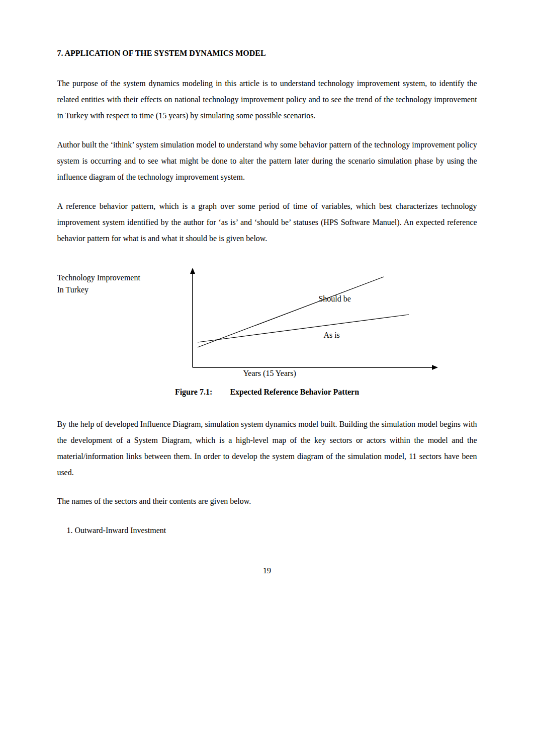7. APPLICATION OF THE SYSTEM DYNAMICS MODEL
The purpose of the system dynamics modeling in this article is to understand technology improvement system, to identify the related entities with their effects on national technology improvement policy and to see the trend of the technology improvement in Turkey with respect to time (15 years) by simulating some possible scenarios.
Author built the ‘ithink’ system simulation model to understand why some behavior pattern of the technology improvement policy system is occurring and to see what might be done to alter the pattern later during the scenario simulation phase by using the influence diagram of the technology improvement system.
A reference behavior pattern, which is a graph over some period of time of variables, which best characterizes technology improvement system identified by the author for ‘as is’ and ‘should be’ statuses (HPS Software Manuel). An expected reference behavior pattern for what is and what it should be is given below.
Technology Improvement
In Turkey
Should be
As is
Years (15 Years)
Figure 7.1: Expected Reference Behavior Pattern
By the help of developed Influence Diagram, simulation system dynamics model built. Building the simulation model begins with the development of a System Diagram, which is a high-level map of the key sectors or actors within the model and the material/information links between them. In order to develop the system diagram of the simulation model, 11 sectors have been used.
The names of the sectors and their contents are given below.
Outward-Inward Investment
19